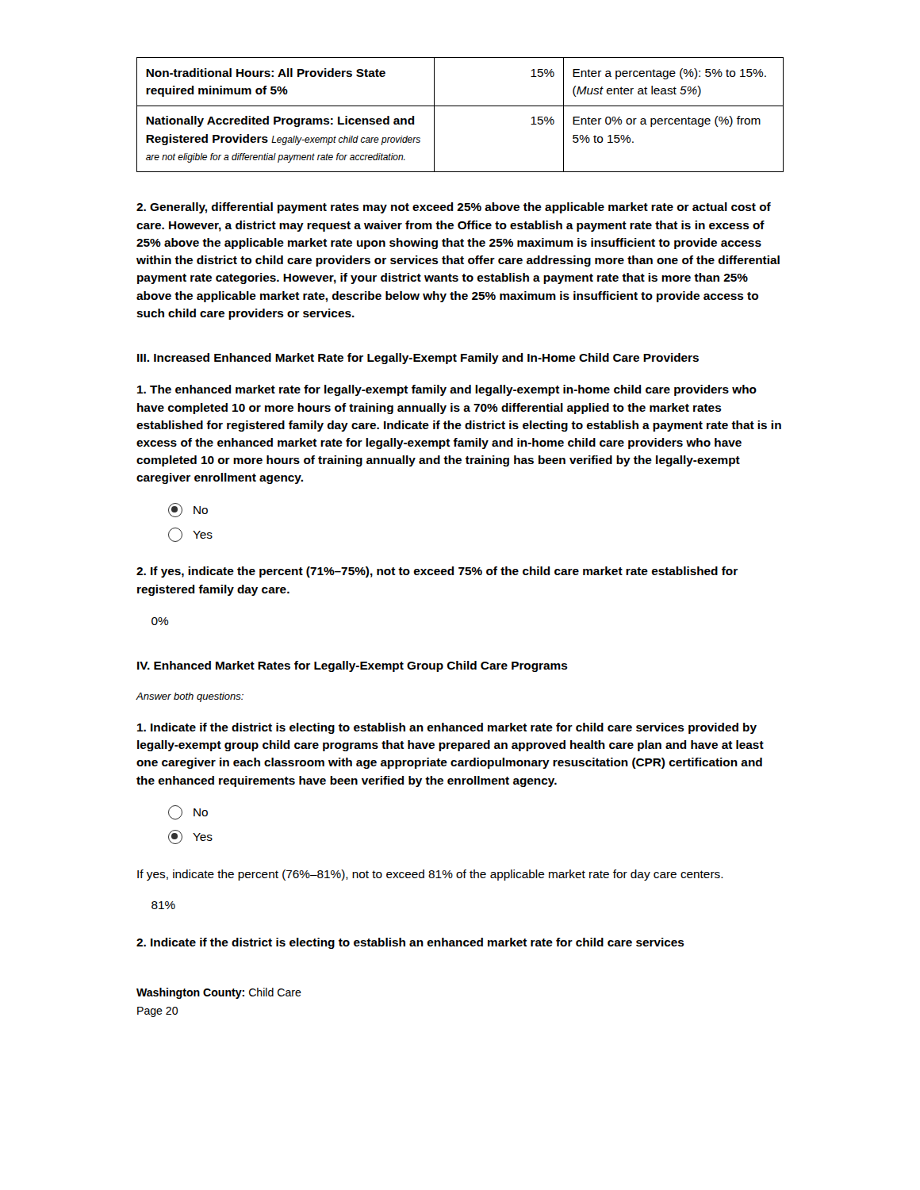| Non-traditional Hours: All Providers State required minimum of 5% | 15% | Enter a percentage (%): 5% to 15%. ( Must enter at least 5% ) |
| Nationally Accredited Programs: Licensed and Registered Providers Legally-exempt child care providers are not eligible for a differential payment rate for accreditation. | 15% | Enter 0% or a percentage (%) from 5% to 15%. |
2. Generally, differential payment rates may not exceed 25% above the applicable market rate or actual cost of care. However, a district may request a waiver from the Office to establish a payment rate that is in excess of 25% above the applicable market rate upon showing that the 25% maximum is insufficient to provide access within the district to child care providers or services that offer care addressing more than one of the differential payment rate categories. However, if your district wants to establish a payment rate that is more than 25% above the applicable market rate, describe below why the 25% maximum is insufficient to provide access to such child care providers or services.
III. Increased Enhanced Market Rate for Legally-Exempt Family and In-Home Child Care Providers
1. The enhanced market rate for legally-exempt family and legally-exempt in-home child care providers who have completed 10 or more hours of training annually is a 70% differential applied to the market rates established for registered family day care. Indicate if the district is electing to establish a payment rate that is in excess of the enhanced market rate for legally-exempt family and in-home child care providers who have completed 10 or more hours of training annually and the training has been verified by the legally-exempt caregiver enrollment agency.
No
Yes
2. If yes, indicate the percent (71%–75%), not to exceed 75% of the child care market rate established for registered family day care.
0%
IV. Enhanced Market Rates for Legally-Exempt Group Child Care Programs
Answer both questions:
1. Indicate if the district is electing to establish an enhanced market rate for child care services provided by legally-exempt group child care programs that have prepared an approved health care plan and have at least one caregiver in each classroom with age appropriate cardiopulmonary resuscitation (CPR) certification and the enhanced requirements have been verified by the enrollment agency.
No
Yes
If yes, indicate the percent (76%–81%), not to exceed 81% of the applicable market rate for day care centers.
81%
2. Indicate if the district is electing to establish an enhanced market rate for child care services
Washington County: Child Care
Page 20